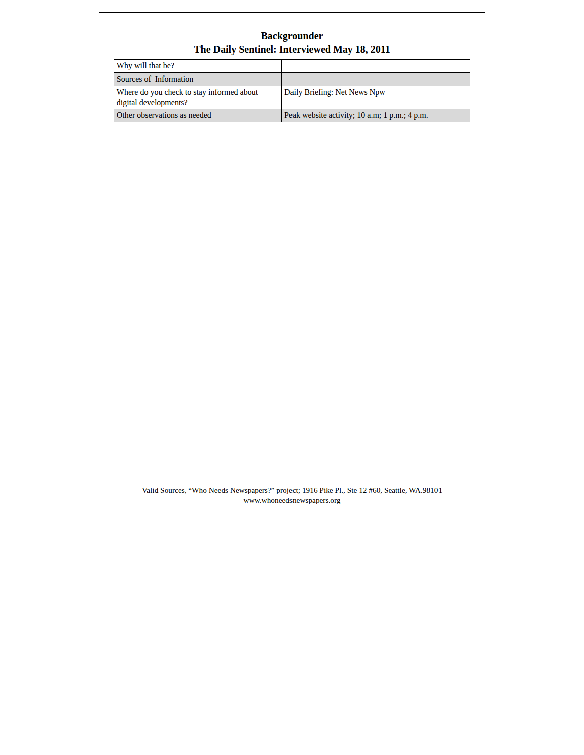Backgrounder
The Daily Sentinel: Interviewed May 18, 2011
| Why will that be? | |
| Sources of Information | |
| Where do you check to stay informed about digital developments? | Daily Briefing: Net News Npw |
| Other observations as needed | Peak website activity; 10 a.m; 1 p.m.; 4 p.m. |
Valid Sources, “Who Needs Newspapers?” project; 1916 Pike Pl., Ste 12 #60, Seattle, WA.98101
www.whoneedsnewspapers.org